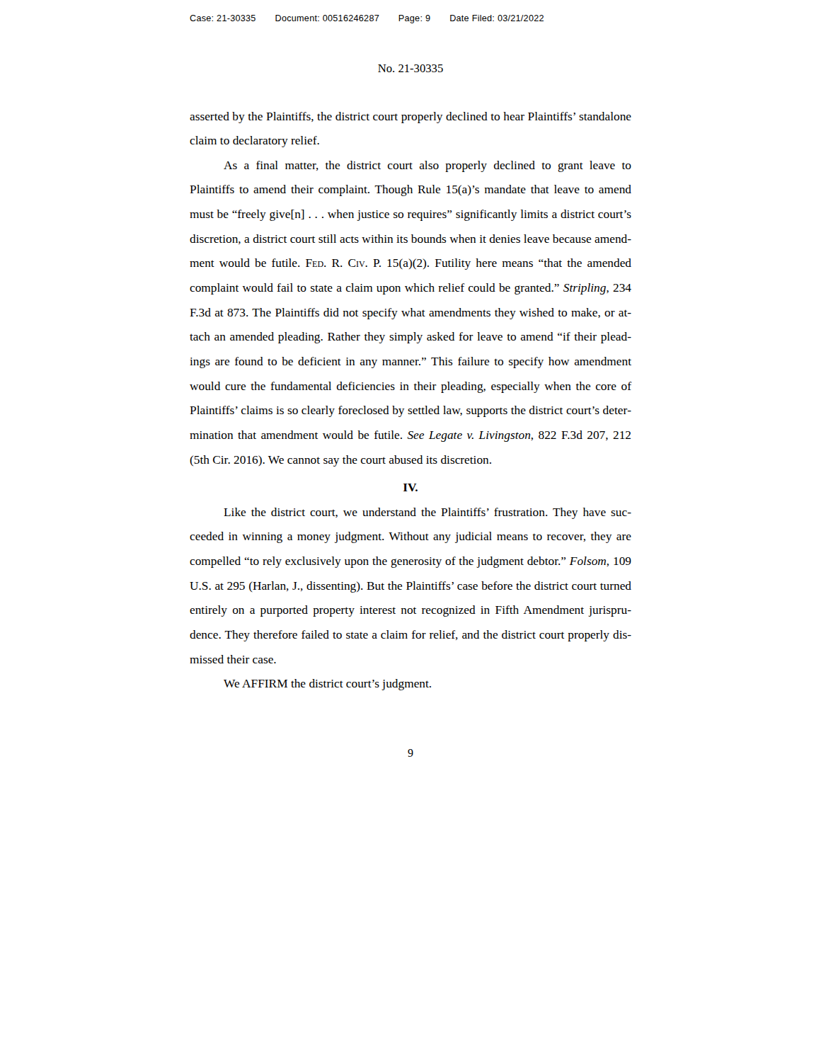Case: 21-30335 Document: 00516246287 Page: 9 Date Filed: 03/21/2022
No. 21-30335
asserted by the Plaintiffs, the district court properly declined to hear Plaintiffs’ standalone claim to declaratory relief.
As a final matter, the district court also properly declined to grant leave to Plaintiffs to amend their complaint. Though Rule 15(a)’s mandate that leave to amend must be “freely give[n] . . . when justice so requires” significantly limits a district court’s discretion, a district court still acts within its bounds when it denies leave because amendment would be futile. Fed. R. Civ. P. 15(a)(2). Futility here means “that the amended complaint would fail to state a claim upon which relief could be granted.” Stripling, 234 F.3d at 873. The Plaintiffs did not specify what amendments they wished to make, or attach an amended pleading. Rather they simply asked for leave to amend “if their pleadings are found to be deficient in any manner.” This failure to specify how amendment would cure the fundamental deficiencies in their pleading, especially when the core of Plaintiffs’ claims is so clearly foreclosed by settled law, supports the district court’s determination that amendment would be futile. See Legate v. Livingston, 822 F.3d 207, 212 (5th Cir. 2016). We cannot say the court abused its discretion.
IV.
Like the district court, we understand the Plaintiffs’ frustration. They have succeeded in winning a money judgment. Without any judicial means to recover, they are compelled “to rely exclusively upon the generosity of the judgment debtor.” Folsom, 109 U.S. at 295 (Harlan, J., dissenting). But the Plaintiffs’ case before the district court turned entirely on a purported property interest not recognized in Fifth Amendment jurisprudence. They therefore failed to state a claim for relief, and the district court properly dismissed their case.
We AFFIRM the district court’s judgment.
9